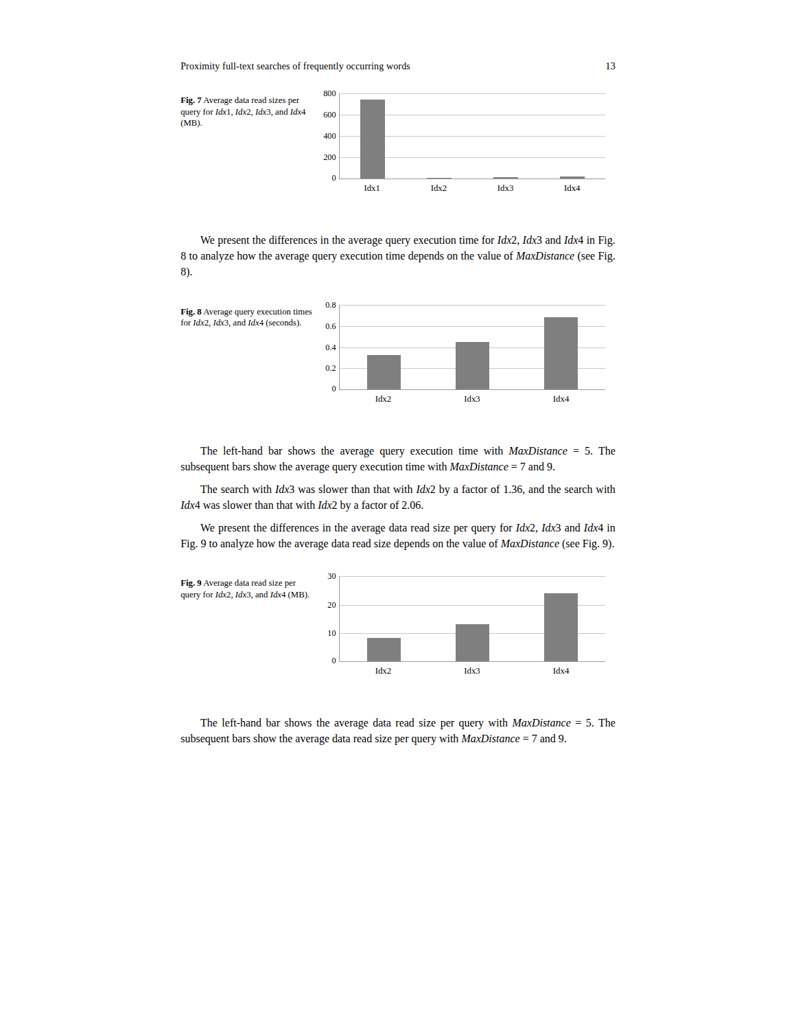Proximity full-text searches of frequently occurring words 13
Fig. 7 Average data read sizes per query for Idx1, Idx2, Idx3, and Idx4 (MB).
800
600
400
200
0
Idx1
Idx2
Idx3
Idx4
We present the differences in the average query execution time for Idx2, Idx3 and Idx4 in Fig. 8 to analyze how the average query execution time depends on the value of MaxDistance (see Fig. 8).
Fig. 8 Average query execution times for Idx2, Idx3, and Idx4 (seconds).
0.8
0.6
0.4
0.2
0
Idx2
Idx3
Idx4
The left-hand bar shows the average query execution time with MaxDistance = 5. The subsequent bars show the average query execution time with MaxDistance = 7 and 9.
The search with Idx3 was slower than that with Idx2 by a factor of 1.36, and the search with Idx4 was slower than that with Idx2 by a factor of 2.06.
We present the differences in the average data read size per query for Idx2, Idx3 and Idx4 in Fig. 9 to analyze how the average data read size depends on the value of MaxDistance (see Fig. 9).
Fig. 9 Average data read size per query for Idx2, Idx3, and Idx4 (MB).
30
20
10
0
Idx2
Idx3
Idx4
The left-hand bar shows the average data read size per query with MaxDistance = 5. The subsequent bars show the average data read size per query with MaxDistance = 7 and 9.